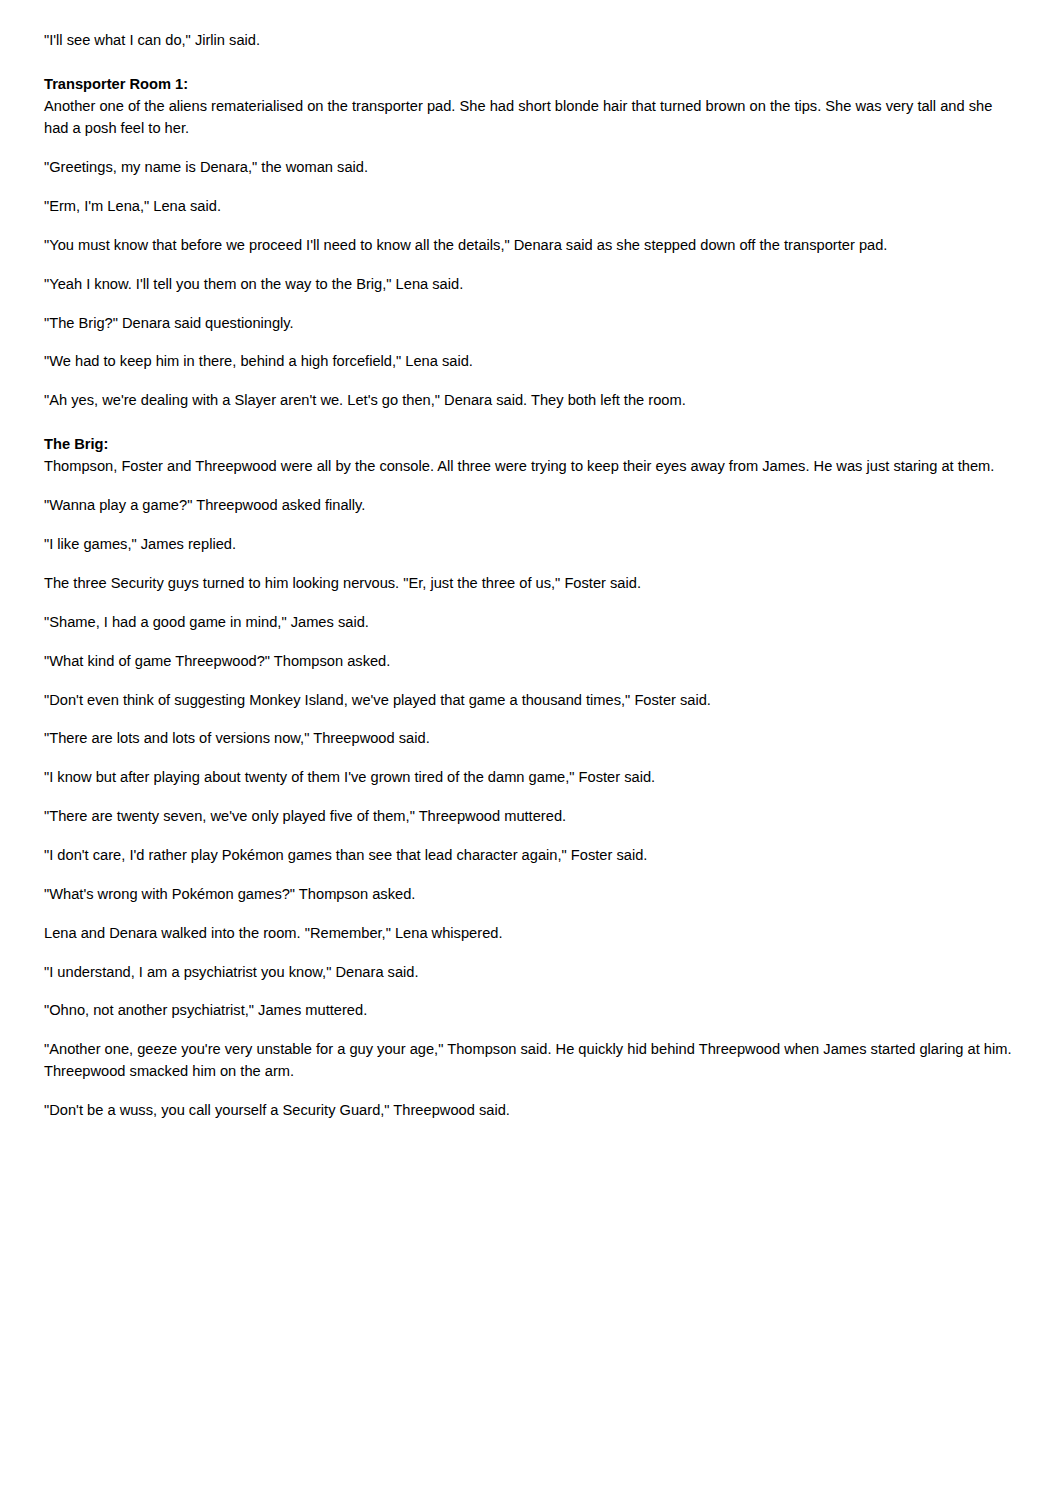"I'll see what I can do," Jirlin said.
Transporter Room 1:
Another one of the aliens rematerialised on the transporter pad. She had short blonde hair that turned brown on the tips. She was very tall and she had a posh feel to her.
"Greetings, my name is Denara," the woman said.
"Erm, I'm Lena," Lena said.
"You must know that before we proceed I'll need to know all the details," Denara said as she stepped down off the transporter pad.
"Yeah I know. I'll tell you them on the way to the Brig," Lena said.
"The Brig?" Denara said questioningly.
"We had to keep him in there, behind a high forcefield," Lena said.
"Ah yes, we're dealing with a Slayer aren't we. Let's go then," Denara said. They both left the room.
The Brig:
Thompson, Foster and Threepwood were all by the console. All three were trying to keep their eyes away from James. He was just staring at them.
"Wanna play a game?" Threepwood asked finally.
"I like games," James replied.
The three Security guys turned to him looking nervous. "Er, just the three of us," Foster said.
"Shame, I had a good game in mind," James said.
"What kind of game Threepwood?" Thompson asked.
"Don't even think of suggesting Monkey Island, we've played that game a thousand times," Foster said.
"There are lots and lots of versions now," Threepwood said.
"I know but after playing about twenty of them I've grown tired of the damn game," Foster said.
"There are twenty seven, we've only played five of them," Threepwood muttered.
"I don't care, I'd rather play Pokémon games than see that lead character again," Foster said.
"What's wrong with Pokémon games?" Thompson asked.
Lena and Denara walked into the room. "Remember," Lena whispered.
"I understand, I am a psychiatrist you know," Denara said.
"Ohno, not another psychiatrist," James muttered.
"Another one, geeze you're very unstable for a guy your age," Thompson said. He quickly hid behind Threepwood when James started glaring at him. Threepwood smacked him on the arm.
"Don't be a wuss, you call yourself a Security Guard," Threepwood said.